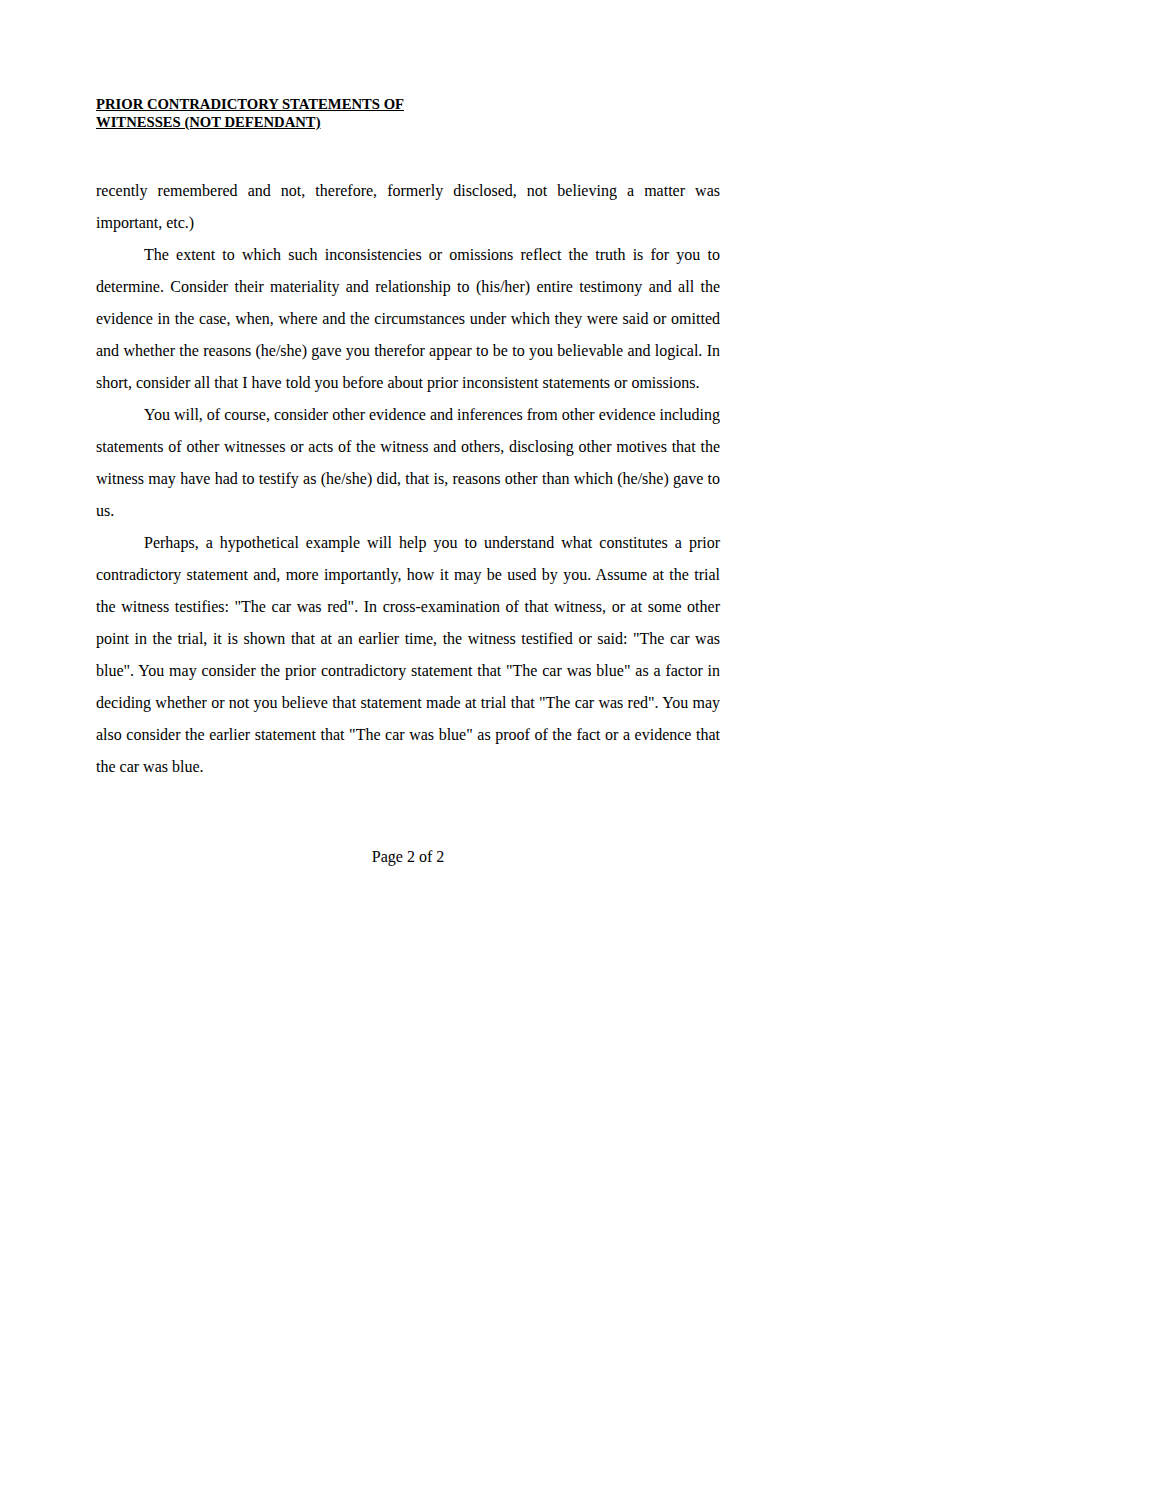PRIOR CONTRADICTORY STATEMENTS OF
WITNESSES (NOT DEFENDANT)
recently remembered and not, therefore, formerly disclosed, not believing a matter was important, etc.)
The extent to which such inconsistencies or omissions reflect the truth is for you to determine. Consider their materiality and relationship to (his/her) entire testimony and all the evidence in the case, when, where and the circumstances under which they were said or omitted and whether the reasons (he/she) gave you therefor appear to be to you believable and logical. In short, consider all that I have told you before about prior inconsistent statements or omissions.
You will, of course, consider other evidence and inferences from other evidence including statements of other witnesses or acts of the witness and others, disclosing other motives that the witness may have had to testify as (he/she) did, that is, reasons other than which (he/she) gave to us.
Perhaps, a hypothetical example will help you to understand what constitutes a prior contradictory statement and, more importantly, how it may be used by you. Assume at the trial the witness testifies: "The car was red". In cross-examination of that witness, or at some other point in the trial, it is shown that at an earlier time, the witness testified or said: "The car was blue". You may consider the prior contradictory statement that "The car was blue" as a factor in deciding whether or not you believe that statement made at trial that "The car was red". You may also consider the earlier statement that "The car was blue" as proof of the fact or a evidence that the car was blue.
Page 2 of 2